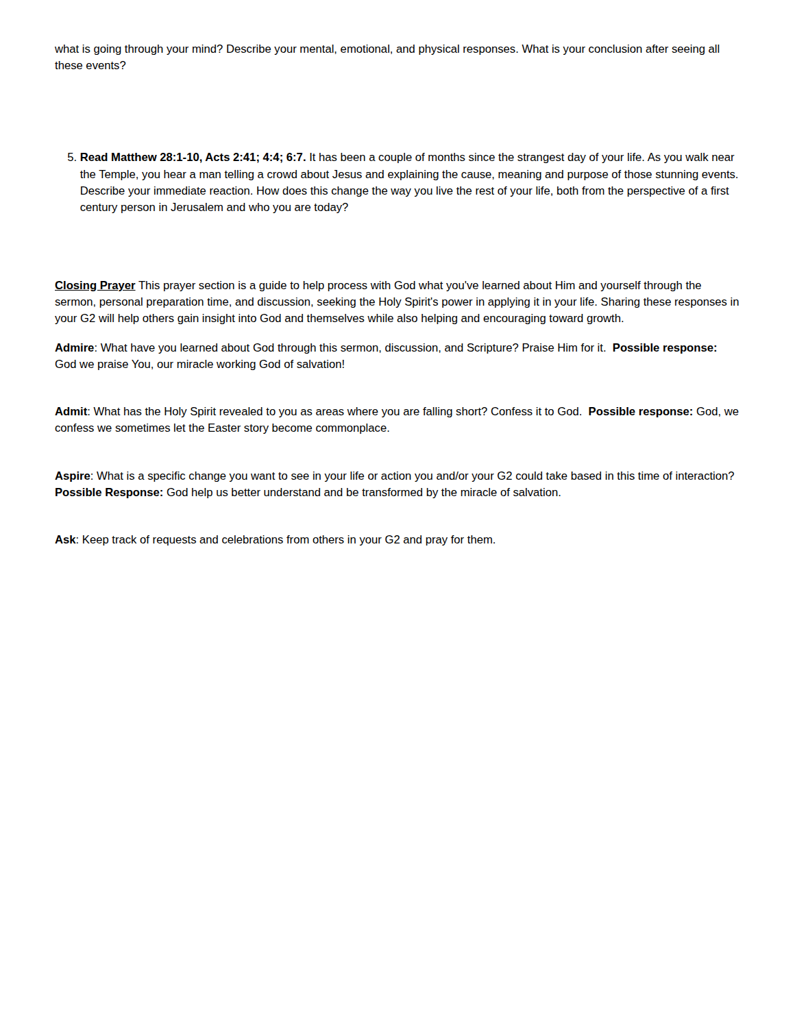what is going through your mind? Describe your mental, emotional, and physical responses. What is your conclusion after seeing all these events?
Read Matthew 28:1-10, Acts 2:41; 4:4; 6:7. It has been a couple of months since the strangest day of your life. As you walk near the Temple, you hear a man telling a crowd about Jesus and explaining the cause, meaning and purpose of those stunning events. Describe your immediate reaction. How does this change the way you live the rest of your life, both from the perspective of a first century person in Jerusalem and who you are today?
Closing Prayer This prayer section is a guide to help process with God what you've learned about Him and yourself through the sermon, personal preparation time, and discussion, seeking the Holy Spirit's power in applying it in your life. Sharing these responses in your G2 will help others gain insight into God and themselves while also helping and encouraging toward growth.
Admire: What have you learned about God through this sermon, discussion, and Scripture? Praise Him for it. Possible response: God we praise You, our miracle working God of salvation!
Admit: What has the Holy Spirit revealed to you as areas where you are falling short? Confess it to God. Possible response: God, we confess we sometimes let the Easter story become commonplace.
Aspire: What is a specific change you want to see in your life or action you and/or your G2 could take based in this time of interaction? Possible Response: God help us better understand and be transformed by the miracle of salvation.
Ask: Keep track of requests and celebrations from others in your G2 and pray for them.